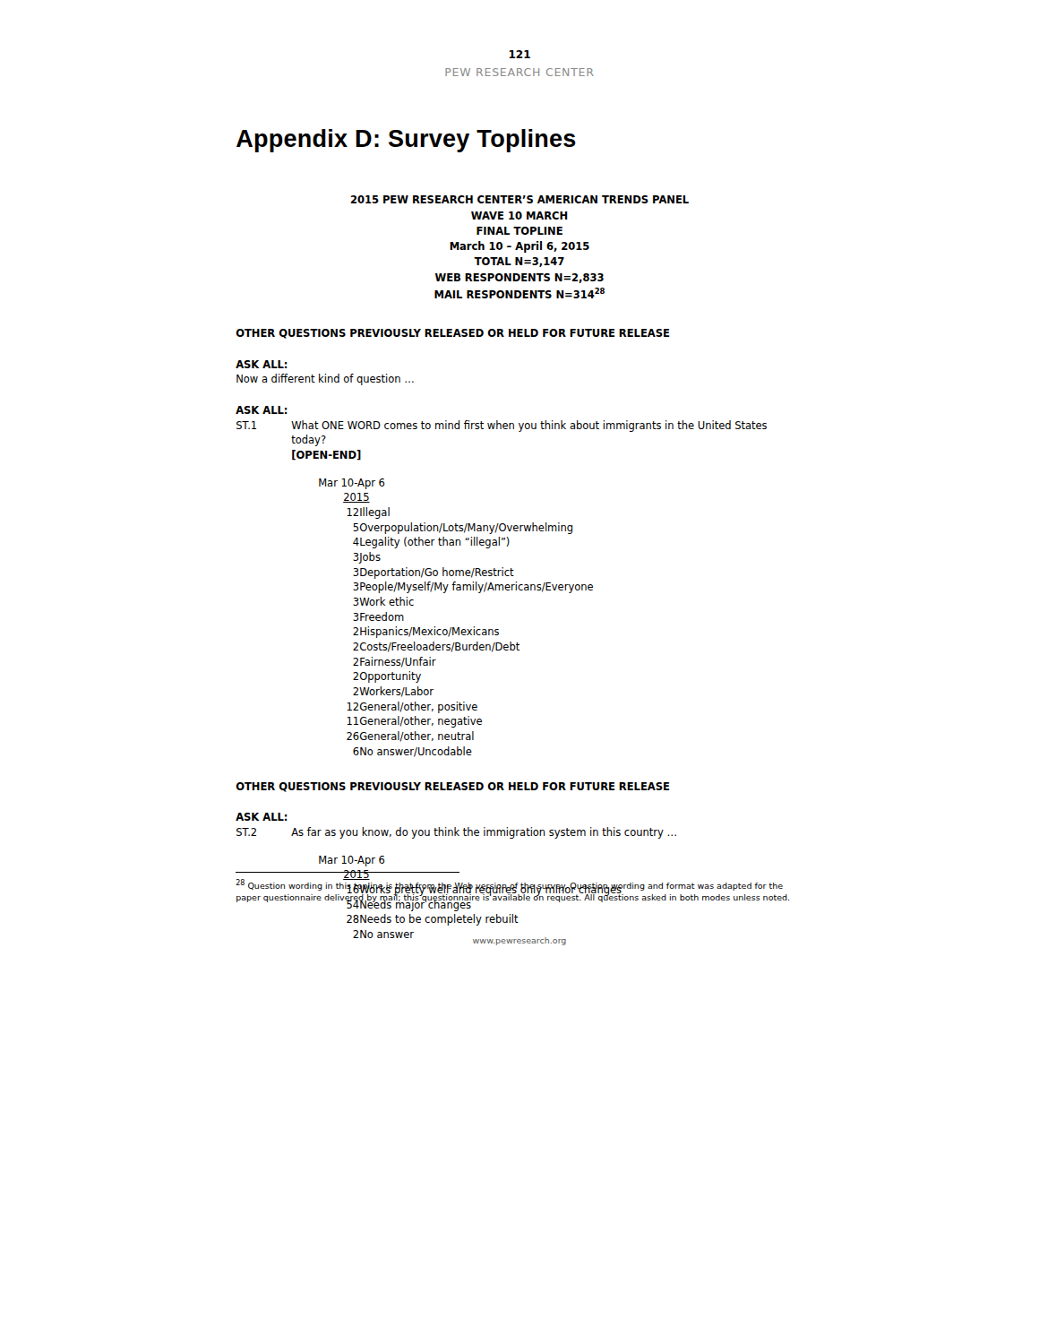121
PEW RESEARCH CENTER
Appendix D: Survey Toplines
2015 PEW RESEARCH CENTER’S AMERICAN TRENDS PANEL
WAVE 10 MARCH
FINAL TOPLINE
March 10 – April 6, 2015
TOTAL N=3,147
WEB RESPONDENTS N=2,833
MAIL RESPONDENTS N=31428
OTHER QUESTIONS PREVIOUSLY RELEASED OR HELD FOR FUTURE RELEASE
ASK ALL:
Now a different kind of question …
ASK ALL:
ST.1
What ONE WORD comes to mind first when you think about immigrants in the United States today?
[OPEN-END]
Mar 10-Apr 6
2015
| 12 | Illegal |
| 5 | Overpopulation/Lots/Many/Overwhelming |
| 4 | Legality (other than “illegal”) |
| 3 | Jobs |
| 3 | Deportation/Go home/Restrict |
| 3 | People/Myself/My family/Americans/Everyone |
| 3 | Work ethic |
| 3 | Freedom |
| 2 | Hispanics/Mexico/Mexicans |
| 2 | Costs/Freeloaders/Burden/Debt |
| 2 | Fairness/Unfair |
| 2 | Opportunity |
| 2 | Workers/Labor |
| 12 | General/other, positive |
| 11 | General/other, negative |
| 26 | General/other, neutral |
| 6 | No answer/Uncodable |
OTHER QUESTIONS PREVIOUSLY RELEASED OR HELD FOR FUTURE RELEASE
ASK ALL:
ST.2
As far as you know, do you think the immigration system in this country …
Mar 10-Apr 6
2015
| 16 | Works pretty well and requires only minor changes |
| 54 | Needs major changes |
| 28 | Needs to be completely rebuilt |
| 2 | No answer |
28 Question wording in this topline is that from the Web version of the survey. Question wording and format was adapted for the paper questionnaire delivered by mail; this questionnaire is available on request. All questions asked in both modes unless noted.
www.pewresearch.org